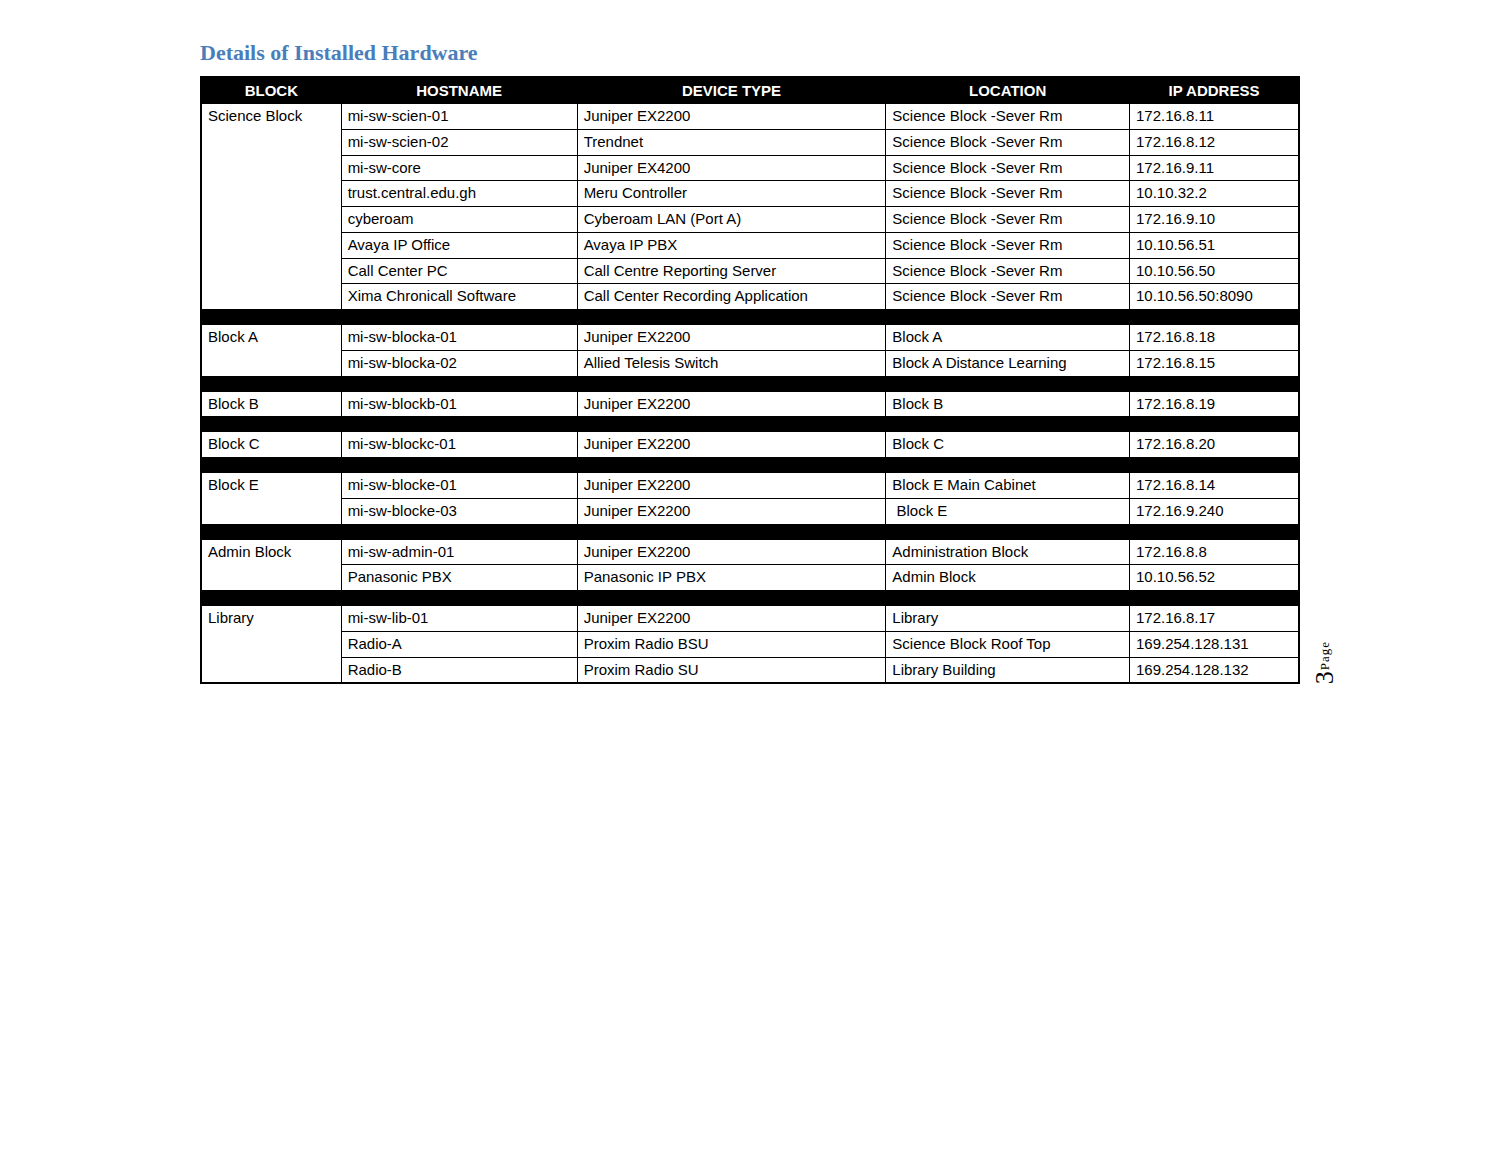Details of Installed Hardware
| BLOCK | HOSTNAME | DEVICE TYPE | LOCATION | IP ADDRESS |
| --- | --- | --- | --- | --- |
| Science Block | mi-sw-scien-01 | Juniper EX2200 | Science Block -Sever Rm | 172.16.8.11 |
| mi-sw-scien-02 | Trendnet | Science Block -Sever Rm | 172.16.8.12 |
| mi-sw-core | Juniper EX4200 | Science Block -Sever Rm | 172.16.9.11 |
| trust.central.edu.gh | Meru Controller | Science Block -Sever Rm | 10.10.32.2 |
| cyberoam | Cyberoam LAN (Port A) | Science Block -Sever Rm | 172.16.9.10 |
| Avaya IP Office | Avaya IP PBX | Science Block -Sever Rm | 10.10.56.51 |
| Call Center PC | Call Centre Reporting Server | Science Block -Sever Rm | 10.10.56.50 |
| Xima Chronicall Software | Call Center Recording Application | Science Block -Sever Rm | 10.10.56.50:8090 |
| Block A | mi-sw-blocka-01 | Juniper EX2200 | Block A | 172.16.8.18 |
| mi-sw-blocka-02 | Allied Telesis Switch | Block A Distance Learning | 172.16.8.15 |
| Block B | mi-sw-blockb-01 | Juniper EX2200 | Block B | 172.16.8.19 |
| Block C | mi-sw-blockc-01 | Juniper EX2200 | Block C | 172.16.8.20 |
| Block E | mi-sw-blocke-01 | Juniper EX2200 | Block E Main Cabinet | 172.16.8.14 |
| mi-sw-blocke-03 | Juniper EX2200 | Block E | 172.16.9.240 |
| Admin Block | mi-sw-admin-01 | Juniper EX2200 | Administration Block | 172.16.8.8 |
| Panasonic PBX | Panasonic IP PBX | Admin Block | 10.10.56.52 |
| Library | mi-sw-lib-01 | Juniper EX2200 | Library | 172.16.8.17 |
| Radio-A | Proxim Radio BSU | Science Block Roof Top | 169.254.128.131 |
| Radio-B | Proxim Radio SU | Library Building | 169.254.128.132 |
3 Page